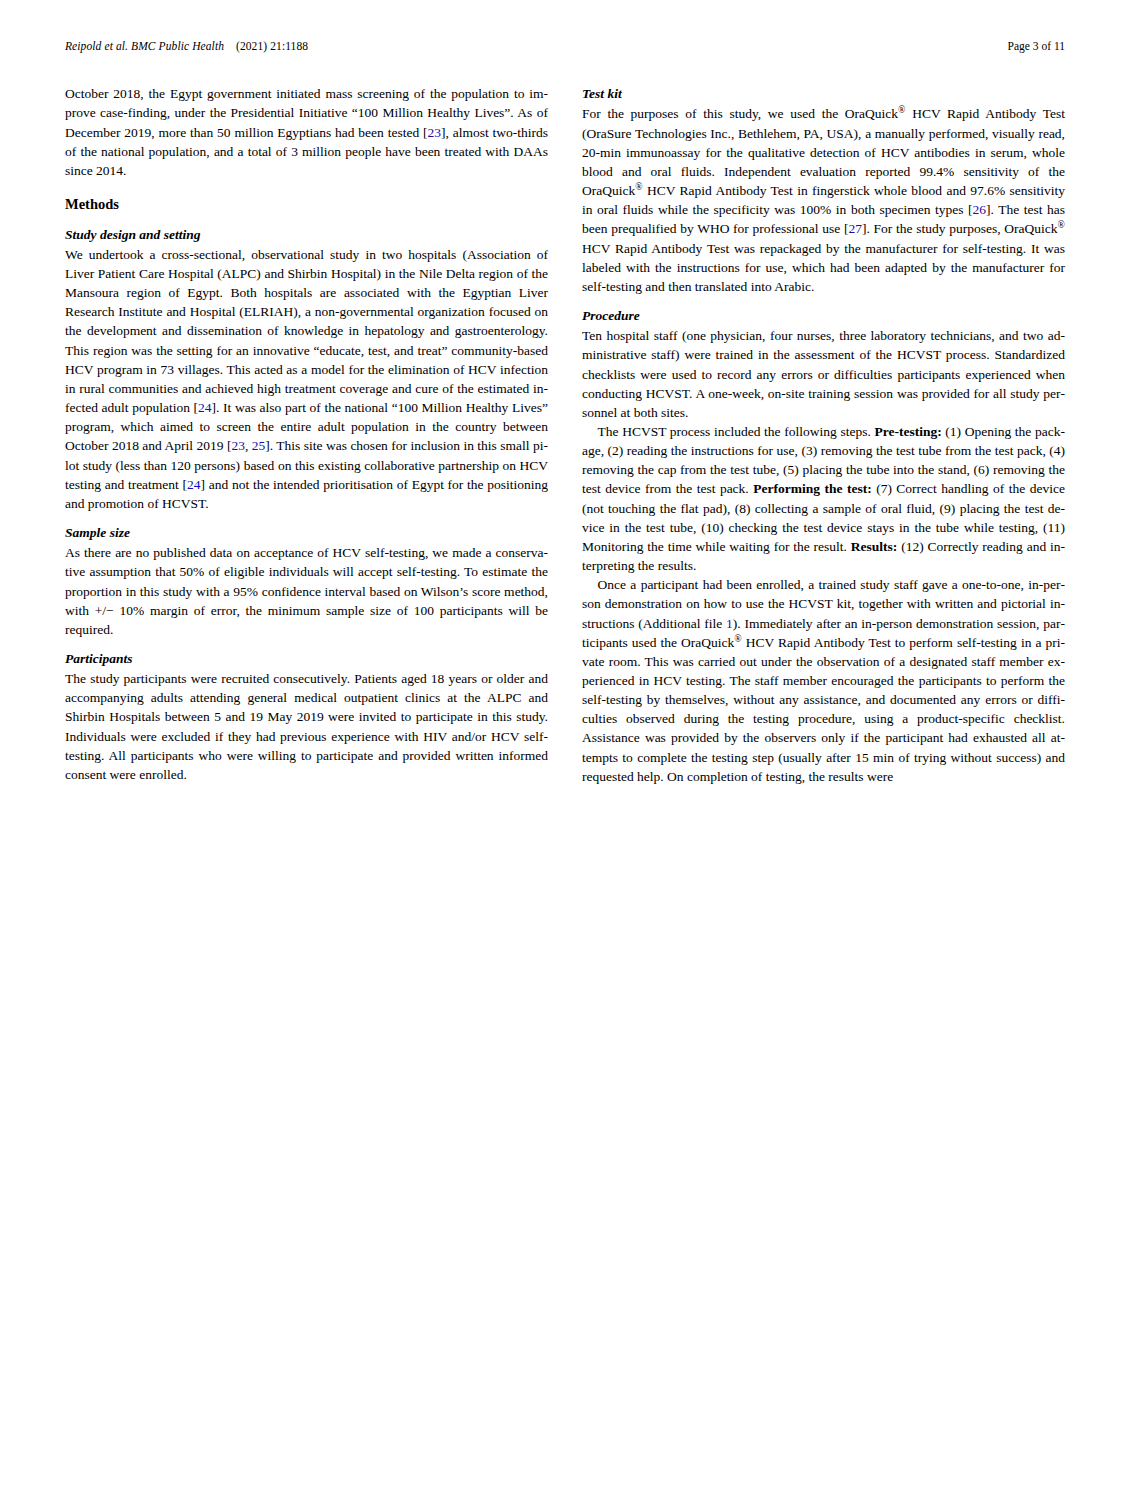Reipold et al. BMC Public Health (2021) 21:1188
Page 3 of 11
October 2018, the Egypt government initiated mass screening of the population to improve case-finding, under the Presidential Initiative “100 Million Healthy Lives”. As of December 2019, more than 50 million Egyptians had been tested [23], almost two-thirds of the national population, and a total of 3 million people have been treated with DAAs since 2014.
Methods
Study design and setting
We undertook a cross-sectional, observational study in two hospitals (Association of Liver Patient Care Hospital (ALPC) and Shirbin Hospital) in the Nile Delta region of the Mansoura region of Egypt. Both hospitals are associated with the Egyptian Liver Research Institute and Hospital (ELRIAH), a non-governmental organization focused on the development and dissemination of knowledge in hepatology and gastroenterology. This region was the setting for an innovative “educate, test, and treat” community-based HCV program in 73 villages. This acted as a model for the elimination of HCV infection in rural communities and achieved high treatment coverage and cure of the estimated infected adult population [24]. It was also part of the national “100 Million Healthy Lives” program, which aimed to screen the entire adult population in the country between October 2018 and April 2019 [23, 25]. This site was chosen for inclusion in this small pilot study (less than 120 persons) based on this existing collaborative partnership on HCV testing and treatment [24] and not the intended prioritisation of Egypt for the positioning and promotion of HCVST.
Sample size
As there are no published data on acceptance of HCV self-testing, we made a conservative assumption that 50% of eligible individuals will accept self-testing. To estimate the proportion in this study with a 95% confidence interval based on Wilson’s score method, with +/− 10% margin of error, the minimum sample size of 100 participants will be required.
Participants
The study participants were recruited consecutively. Patients aged 18 years or older and accompanying adults attending general medical outpatient clinics at the ALPC and Shirbin Hospitals between 5 and 19 May 2019 were invited to participate in this study. Individuals were excluded if they had previous experience with HIV and/or HCV self-testing. All participants who were willing to participate and provided written informed consent were enrolled.
Test kit
For the purposes of this study, we used the OraQuick® HCV Rapid Antibody Test (OraSure Technologies Inc., Bethlehem, PA, USA), a manually performed, visually read, 20-min immunoassay for the qualitative detection of HCV antibodies in serum, whole blood and oral fluids. Independent evaluation reported 99.4% sensitivity of the OraQuick® HCV Rapid Antibody Test in fingerstick whole blood and 97.6% sensitivity in oral fluids while the specificity was 100% in both specimen types [26]. The test has been prequalified by WHO for professional use [27]. For the study purposes, OraQuick® HCV Rapid Antibody Test was repackaged by the manufacturer for self-testing. It was labeled with the instructions for use, which had been adapted by the manufacturer for self-testing and then translated into Arabic.
Procedure
Ten hospital staff (one physician, four nurses, three laboratory technicians, and two administrative staff) were trained in the assessment of the HCVST process. Standardized checklists were used to record any errors or difficulties participants experienced when conducting HCVST. A one-week, on-site training session was provided for all study personnel at both sites.
The HCVST process included the following steps. Pre-testing: (1) Opening the package, (2) reading the instructions for use, (3) removing the test tube from the test pack, (4) removing the cap from the test tube, (5) placing the tube into the stand, (6) removing the test device from the test pack. Performing the test: (7) Correct handling of the device (not touching the flat pad), (8) collecting a sample of oral fluid, (9) placing the test device in the test tube, (10) checking the test device stays in the tube while testing, (11) Monitoring the time while waiting for the result. Results: (12) Correctly reading and interpreting the results.
Once a participant had been enrolled, a trained study staff gave a one-to-one, in-person demonstration on how to use the HCVST kit, together with written and pictorial instructions (Additional file 1). Immediately after an in-person demonstration session, participants used the OraQuick® HCV Rapid Antibody Test to perform self-testing in a private room. This was carried out under the observation of a designated staff member experienced in HCV testing. The staff member encouraged the participants to perform the self-testing by themselves, without any assistance, and documented any errors or difficulties observed during the testing procedure, using a product-specific checklist. Assistance was provided by the observers only if the participant had exhausted all attempts to complete the testing step (usually after 15 min of trying without success) and requested help. On completion of testing, the results were